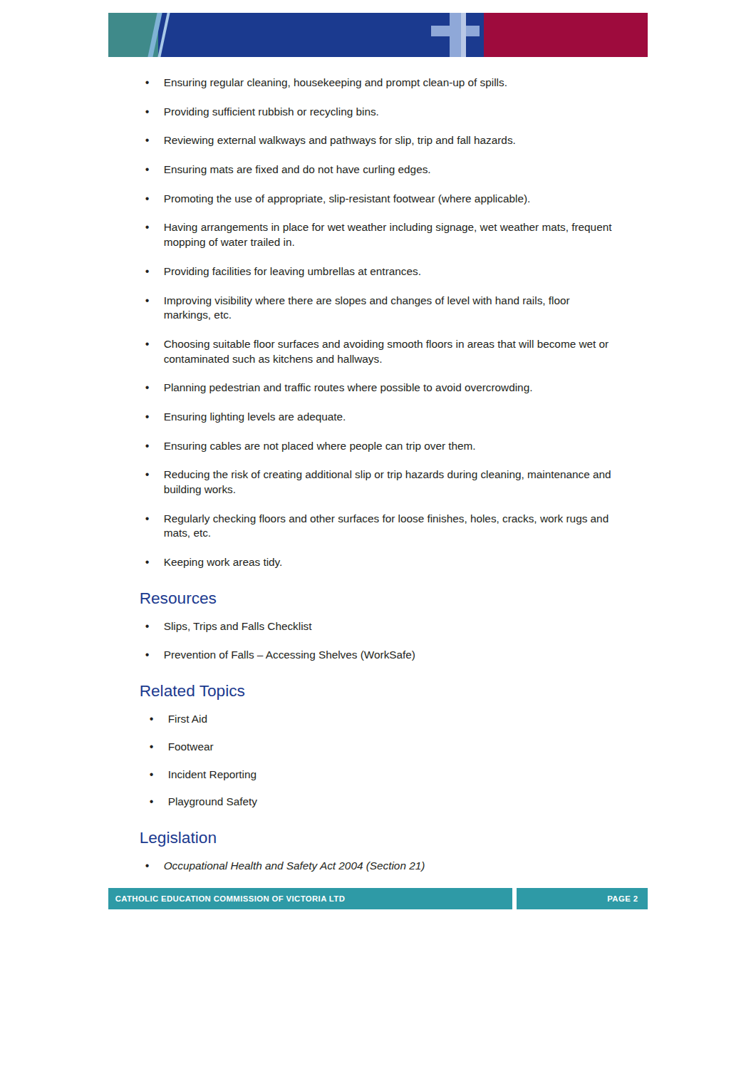Ensuring regular cleaning, housekeeping and prompt clean-up of spills.
Providing sufficient rubbish or recycling bins.
Reviewing external walkways and pathways for slip, trip and fall hazards.
Ensuring mats are fixed and do not have curling edges.
Promoting the use of appropriate, slip-resistant footwear (where applicable).
Having arrangements in place for wet weather including signage, wet weather mats, frequent mopping of water trailed in.
Providing facilities for leaving umbrellas at entrances.
Improving visibility where there are slopes and changes of level with hand rails, floor markings, etc.
Choosing suitable floor surfaces and avoiding smooth floors in areas that will become wet or contaminated such as kitchens and hallways.
Planning pedestrian and traffic routes where possible to avoid overcrowding.
Ensuring lighting levels are adequate.
Ensuring cables are not placed where people can trip over them.
Reducing the risk of creating additional slip or trip hazards during cleaning, maintenance and building works.
Regularly checking floors and other surfaces for loose finishes, holes, cracks, work rugs and mats, etc.
Keeping work areas tidy.
Resources
Slips, Trips and Falls Checklist
Prevention of Falls – Accessing Shelves (WorkSafe)
Related Topics
First Aid
Footwear
Incident Reporting
Playground Safety
Legislation
Occupational Health and Safety Act 2004 (Section 21)
CATHOLIC EDUCATION COMMISSION OF VICTORIA LTD
PAGE 2